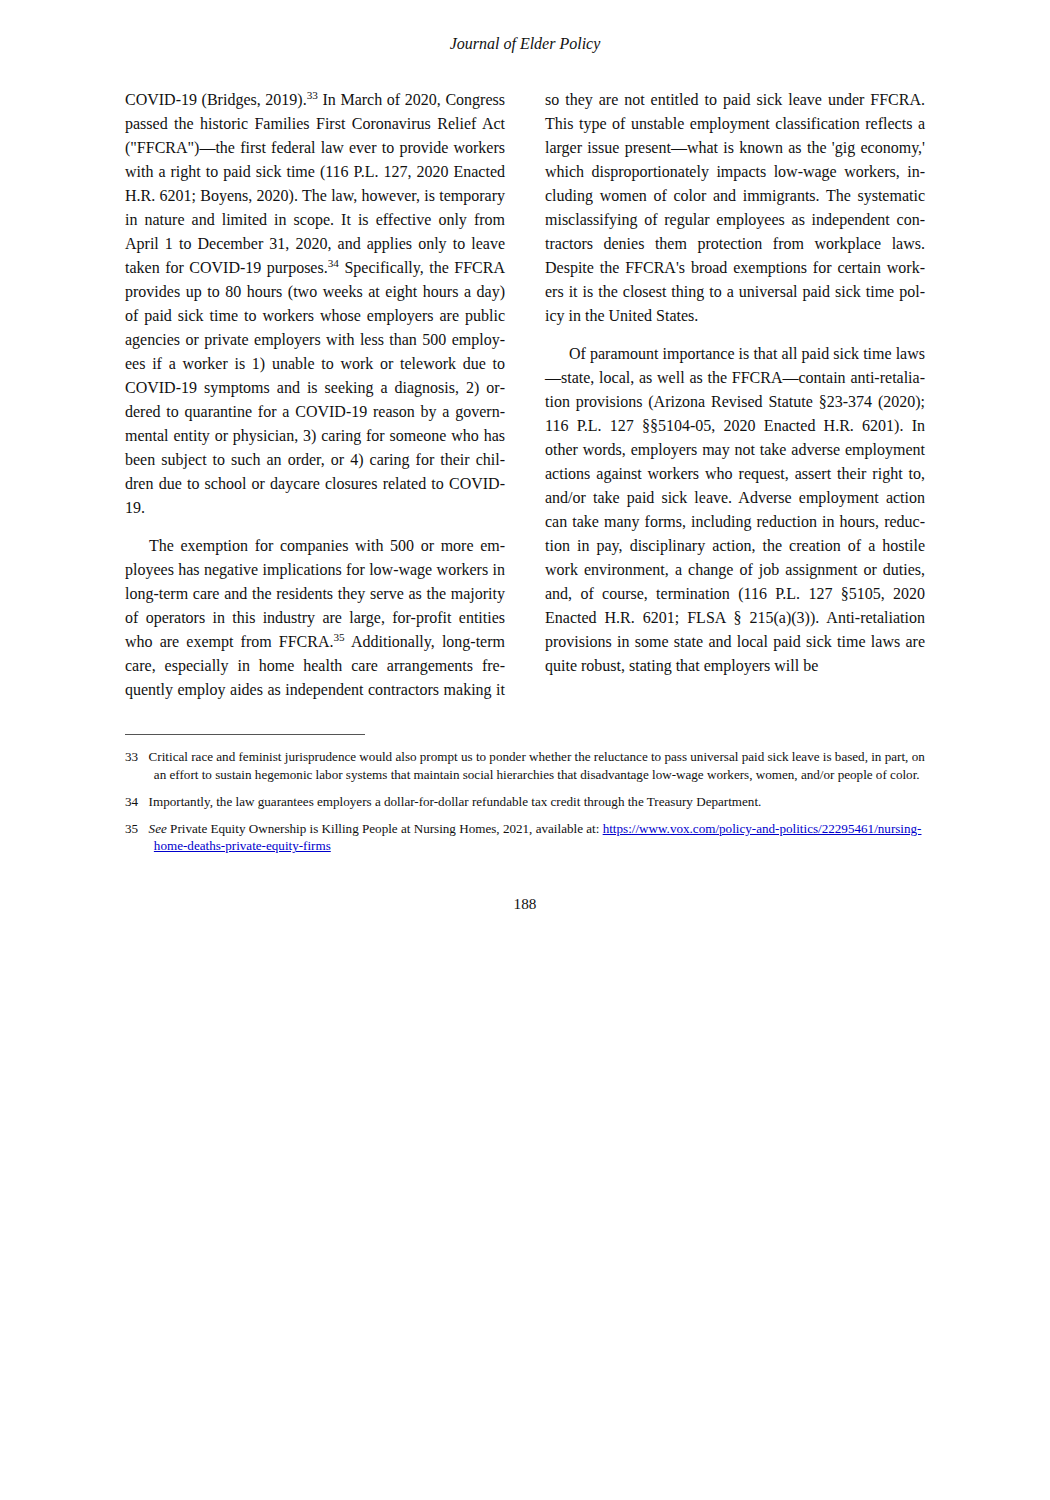Journal of Elder Policy
COVID-19 (Bridges, 2019).33 In March of 2020, Congress passed the historic Families First Coronavirus Relief Act ("FFCRA")—the first federal law ever to provide workers with a right to paid sick time (116 P.L. 127, 2020 Enacted H.R. 6201; Boyens, 2020). The law, however, is temporary in nature and limited in scope. It is effective only from April 1 to December 31, 2020, and applies only to leave taken for COVID-19 purposes.34 Specifically, the FFCRA provides up to 80 hours (two weeks at eight hours a day) of paid sick time to workers whose employers are public agencies or private employers with less than 500 employees if a worker is 1) unable to work or telework due to COVID-19 symptoms and is seeking a diagnosis, 2) ordered to quarantine for a COVID-19 reason by a governmental entity or physician, 3) caring for someone who has been subject to such an order, or 4) caring for their children due to school or daycare closures related to COVID-19.
The exemption for companies with 500 or more employees has negative implications for low-wage workers in long-term care and the residents they serve as the majority of operators in this industry are large, for-profit entities who are exempt from FFCRA.35 Additionally, long-term care, especially in home health care arrangements frequently employ aides as independent contractors making it so they are not entitled to paid sick leave under FFCRA. This type of unstable employment classification reflects a larger issue present—what is known as the 'gig economy,' which disproportionately impacts low-wage workers, including women of color and immigrants. The systematic misclassifying of regular employees as independent contractors denies them protection from workplace laws. Despite the FFCRA's broad exemptions for certain workers it is the closest thing to a universal paid sick time policy in the United States.
Of paramount importance is that all paid sick time laws—state, local, as well as the FFCRA—contain anti-retaliation provisions (Arizona Revised Statute §23-374 (2020); 116 P.L. 127 §§5104-05, 2020 Enacted H.R. 6201). In other words, employers may not take adverse employment actions against workers who request, assert their right to, and/or take paid sick leave. Adverse employment action can take many forms, including reduction in hours, reduction in pay, disciplinary action, the creation of a hostile work environment, a change of job assignment or duties, and, of course, termination (116 P.L. 127 §5105, 2020 Enacted H.R. 6201; FLSA § 215(a)(3)). Anti-retaliation provisions in some state and local paid sick time laws are quite robust, stating that employers will be
33 Critical race and feminist jurisprudence would also prompt us to ponder whether the reluctance to pass universal paid sick leave is based, in part, on an effort to sustain hegemonic labor systems that maintain social hierarchies that disadvantage low-wage workers, women, and/or people of color.
34 Importantly, the law guarantees employers a dollar-for-dollar refundable tax credit through the Treasury Department.
35 See Private Equity Ownership is Killing People at Nursing Homes, 2021, available at: https://www.vox.com/policy-and-politics/22295461/nursing-home-deaths-private-equity-firms
188